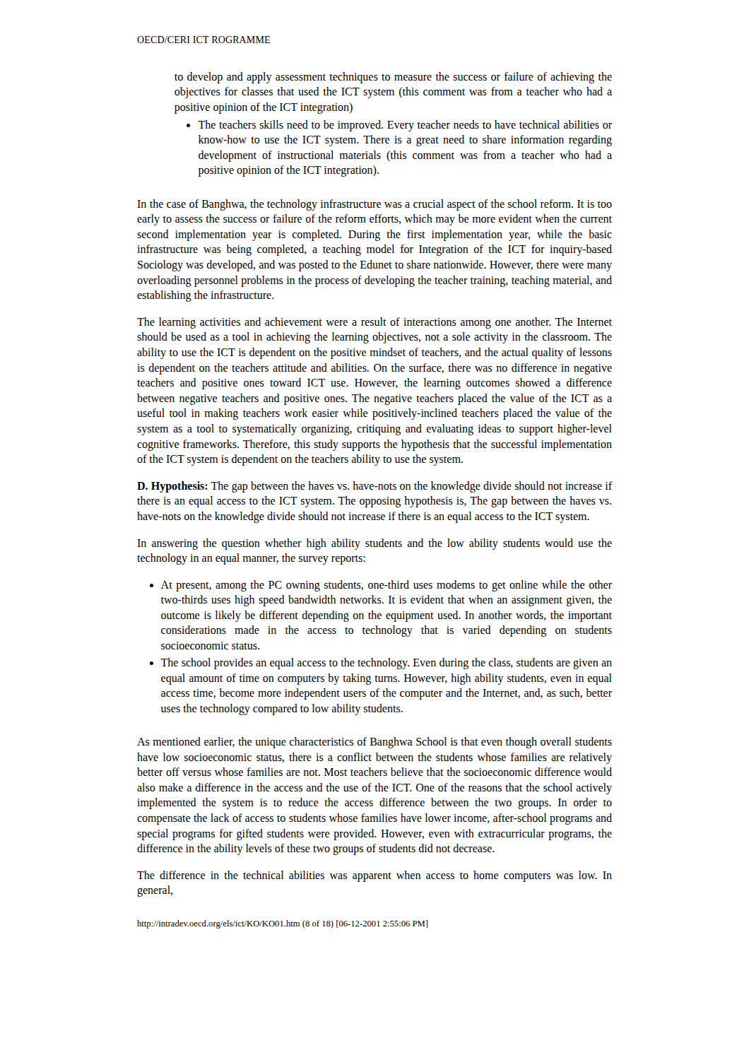OECD/CERI ICT ROGRAMME
to develop and apply assessment techniques to measure the success or failure of achieving the objectives for classes that used the ICT system (this comment was from a teacher who had a positive opinion of the ICT integration)
The teachers skills need to be improved. Every teacher needs to have technical abilities or know-how to use the ICT system. There is a great need to share information regarding development of instructional materials (this comment was from a teacher who had a positive opinion of the ICT integration).
In the case of Banghwa, the technology infrastructure was a crucial aspect of the school reform. It is too early to assess the success or failure of the reform efforts, which may be more evident when the current second implementation year is completed. During the first implementation year, while the basic infrastructure was being completed, a teaching model for Integration of the ICT for inquiry-based Sociology was developed, and was posted to the Edunet to share nationwide. However, there were many overloading personnel problems in the process of developing the teacher training, teaching material, and establishing the infrastructure.
The learning activities and achievement were a result of interactions among one another. The Internet should be used as a tool in achieving the learning objectives, not a sole activity in the classroom. The ability to use the ICT is dependent on the positive mindset of teachers, and the actual quality of lessons is dependent on the teachers attitude and abilities. On the surface, there was no difference in negative teachers and positive ones toward ICT use. However, the learning outcomes showed a difference between negative teachers and positive ones. The negative teachers placed the value of the ICT as a useful tool in making teachers work easier while positively-inclined teachers placed the value of the system as a tool to systematically organizing, critiquing and evaluating ideas to support higher-level cognitive frameworks. Therefore, this study supports the hypothesis that the successful implementation of the ICT system is dependent on the teachers ability to use the system.
D. Hypothesis: The gap between the haves vs. have-nots on the knowledge divide should not increase if there is an equal access to the ICT system. The opposing hypothesis is, The gap between the haves vs. have-nots on the knowledge divide should not increase if there is an equal access to the ICT system.
In answering the question whether high ability students and the low ability students would use the technology in an equal manner, the survey reports:
At present, among the PC owning students, one-third uses modems to get online while the other two-thirds uses high speed bandwidth networks. It is evident that when an assignment given, the outcome is likely be different depending on the equipment used. In another words, the important considerations made in the access to technology that is varied depending on students socioeconomic status.
The school provides an equal access to the technology. Even during the class, students are given an equal amount of time on computers by taking turns. However, high ability students, even in equal access time, become more independent users of the computer and the Internet, and, as such, better uses the technology compared to low ability students.
As mentioned earlier, the unique characteristics of Banghwa School is that even though overall students have low socioeconomic status, there is a conflict between the students whose families are relatively better off versus whose families are not. Most teachers believe that the socioeconomic difference would also make a difference in the access and the use of the ICT. One of the reasons that the school actively implemented the system is to reduce the access difference between the two groups. In order to compensate the lack of access to students whose families have lower income, after-school programs and special programs for gifted students were provided. However, even with extracurricular programs, the difference in the ability levels of these two groups of students did not decrease.
The difference in the technical abilities was apparent when access to home computers was low. In general,
http://intradev.oecd.org/els/ict/KO/KO01.htm (8 of 18) [06-12-2001 2:55:06 PM]